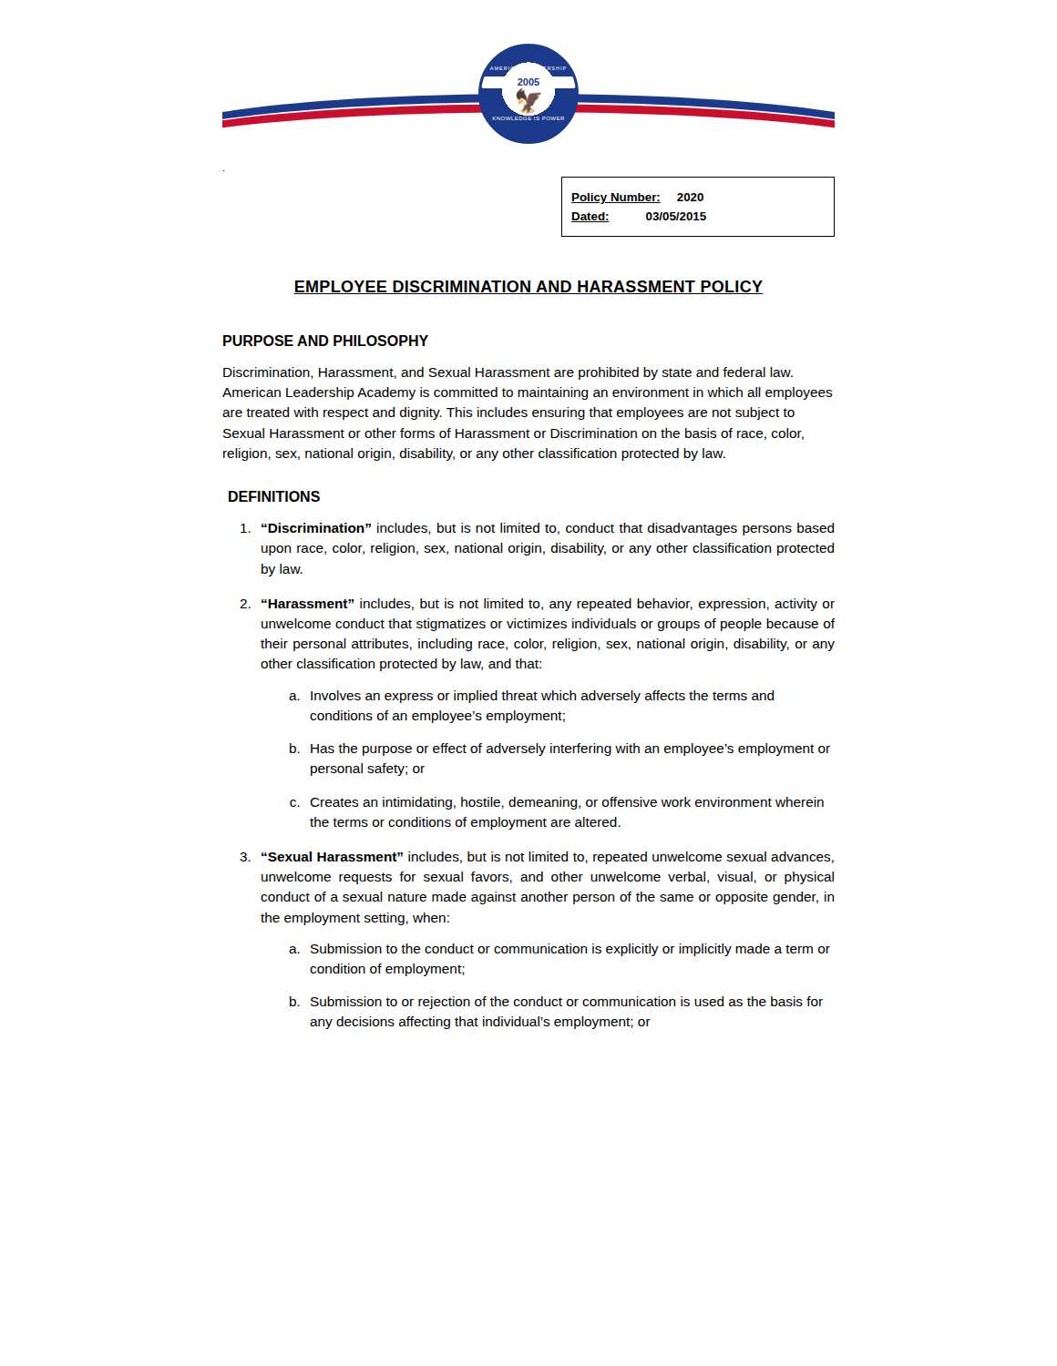AMERICAN LEADERSHIP ACADEMY
2005
🦅
KNOWLEDGE IS POWER
.
Policy Number: 2020
Dated: 03/05/2015
EMPLOYEE DISCRIMINATION AND HARASSMENT POLICY
PURPOSE AND PHILOSOPHY
Discrimination, Harassment, and Sexual Harassment are prohibited by state and federal law. American Leadership Academy is committed to maintaining an environment in which all employees are treated with respect and dignity. This includes ensuring that employees are not subject to Sexual Harassment or other forms of Harassment or Discrimination on the basis of race, color, religion, sex, national origin, disability, or any other classification protected by law.
DEFINITIONS
“Discrimination” includes, but is not limited to, conduct that disadvantages persons based upon race, color, religion, sex, national origin, disability, or any other classification protected by law.
“Harassment” includes, but is not limited to, any repeated behavior, expression, activity or unwelcome conduct that stigmatizes or victimizes individuals or groups of people because of their personal attributes, including race, color, religion, sex, national origin, disability, or any other classification protected by law, and that:
Involves an express or implied threat which adversely affects the terms and conditions of an employee’s employment;
Has the purpose or effect of adversely interfering with an employee’s employment or personal safety; or
Creates an intimidating, hostile, demeaning, or offensive work environment wherein the terms or conditions of employment are altered.
“Sexual Harassment” includes, but is not limited to, repeated unwelcome sexual advances, unwelcome requests for sexual favors, and other unwelcome verbal, visual, or physical conduct of a sexual nature made against another person of the same or opposite gender, in the employment setting, when:
Submission to the conduct or communication is explicitly or implicitly made a term or condition of employment;
Submission to or rejection of the conduct or communication is used as the basis for any decisions affecting that individual’s employment; or